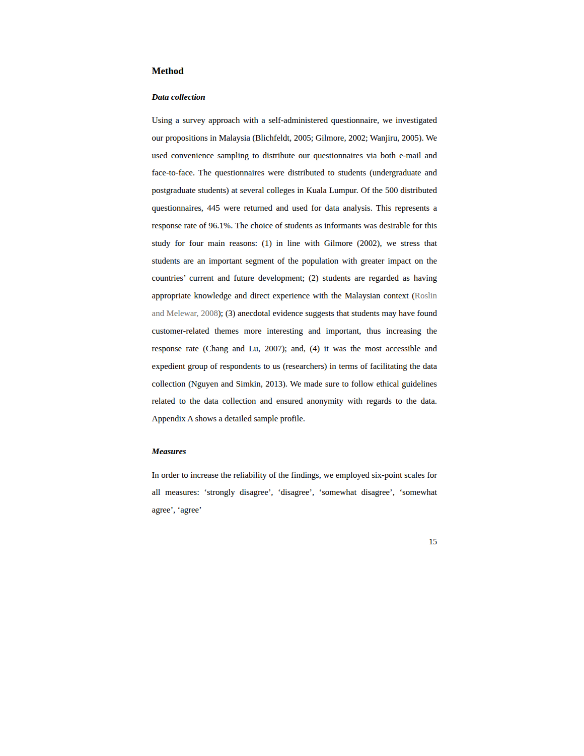Method
Data collection
Using a survey approach with a self-administered questionnaire, we investigated our propositions in Malaysia (Blichfeldt, 2005; Gilmore, 2002; Wanjiru, 2005). We used convenience sampling to distribute our questionnaires via both e-mail and face-to-face. The questionnaires were distributed to students (undergraduate and postgraduate students) at several colleges in Kuala Lumpur. Of the 500 distributed questionnaires, 445 were returned and used for data analysis. This represents a response rate of 96.1%. The choice of students as informants was desirable for this study for four main reasons: (1) in line with Gilmore (2002), we stress that students are an important segment of the population with greater impact on the countries’ current and future development; (2) students are regarded as having appropriate knowledge and direct experience with the Malaysian context (Roslin and Melewar, 2008); (3) anecdotal evidence suggests that students may have found customer-related themes more interesting and important, thus increasing the response rate (Chang and Lu, 2007); and, (4) it was the most accessible and expedient group of respondents to us (researchers) in terms of facilitating the data collection (Nguyen and Simkin, 2013). We made sure to follow ethical guidelines related to the data collection and ensured anonymity with regards to the data. Appendix A shows a detailed sample profile.
Measures
In order to increase the reliability of the findings, we employed six-point scales for all measures: ‘strongly disagree’, ‘disagree’, ‘somewhat disagree’, ‘somewhat agree’, ‘agree’
15